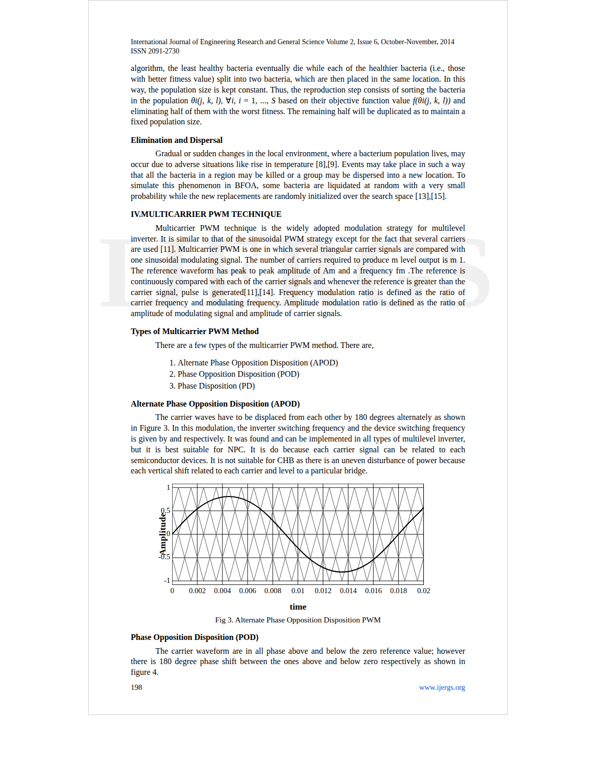IJERGS
International Journal of Engineering Research and General Science Volume 2, Issue 6, October-November, 2014
ISSN 2091-2730
algorithm, the least healthy bacteria eventually die while each of the healthier bacteria (i.e., those with better fitness value) split into two bacteria, which are then placed in the same location. In this way, the population size is kept constant. Thus, the reproduction step consists of sorting the bacteria in the population θi(j, k, l), ∀i, i = 1, ..., S based on their objective function value f(θi(j, k, l)) and eliminating half of them with the worst fitness. The remaining half will be duplicated as to maintain a fixed population size.
Elimination and Dispersal
Gradual or sudden changes in the local environment, where a bacterium population lives, may occur due to adverse situations like rise in temperature [8],[9]. Events may take place in such a way that all the bacteria in a region may be killed or a group may be dispersed into a new location. To simulate this phenomenon in BFOA, some bacteria are liquidated at random with a very small probability while the new replacements are randomly initialized over the search space [13],[15].
IV.MULTICARRIER PWM TECHNIQUE
Multicarrier PWM technique is the widely adopted modulation strategy for multilevel inverter. It is similar to that of the sinusoidal PWM strategy except for the fact that several carriers are used [11]. Multicarrier PWM is one in which several triangular carrier signals are compared with one sinusoidal modulating signal. The number of carriers required to produce m level output is m 1. The reference waveform has peak to peak amplitude of Am and a frequency fm .The reference is continuously compared with each of the carrier signals and whenever the reference is greater than the carrier signal, pulse is generated[11],[14]. Frequency modulation ratio is defined as the ratio of carrier frequency and modulating frequency. Amplitude modulation ratio is defined as the ratio of amplitude of modulating signal and amplitude of carrier signals.
Types of Multicarrier PWM Method
There are a few types of the multicarrier PWM method. There are,
Alternate Phase Opposition Disposition (APOD)
Phase Opposition Disposition (POD)
Phase Disposition (PD)
Alternate Phase Opposition Disposition (APOD)
The carrier waves have to be displaced from each other by 180 degrees alternately as shown in Figure 3. In this modulation, the inverter switching frequency and the device switching frequency is given by and respectively. It was found and can be implemented in all types of multilevel inverter, but it is best suitable for NPC. It is do because each carrier signal can be related to each semiconductor devices. It is not suitable for CHB as there is an uneven disturbance of power because each vertical shift related to each carrier and level to a particular bridge.
Amplitude
1 0.5 0 -0.5 -1
0 0.002 0.004 0.006 0.008 0.01 0.012 0.014 0.016 0.018 0.02
time
Fig 3. Alternate Phase Opposition Disposition PWM
Phase Opposition Disposition (POD)
The carrier waveform are in all phase above and below the zero reference value; however there is 180 degree phase shift between the ones above and below zero respectively as shown in figure 4.
198 www.ijergs.org